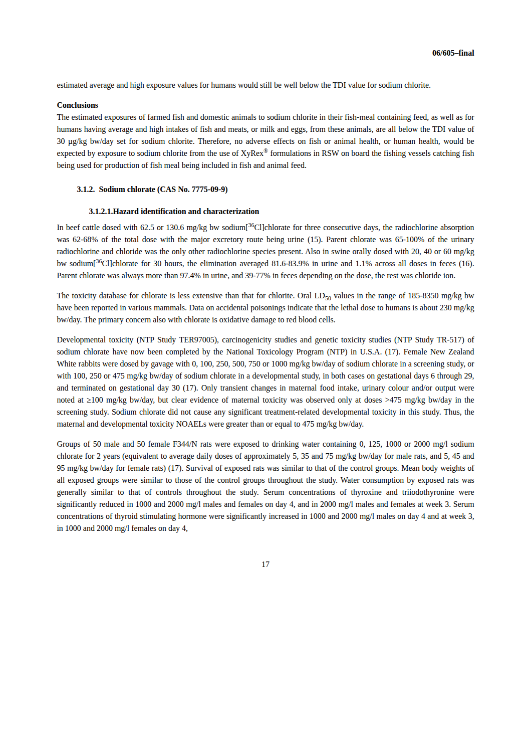06/605–final
estimated average and high exposure values for humans would still be well below the TDI value for sodium chlorite.
Conclusions
The estimated exposures of farmed fish and domestic animals to sodium chlorite in their fish-meal containing feed, as well as for humans having average and high intakes of fish and meats, or milk and eggs, from these animals, are all below the TDI value of 30 µg/kg bw/day set for sodium chlorite. Therefore, no adverse effects on fish or animal health, or human health, would be expected by exposure to sodium chlorite from the use of XyRex® formulations in RSW on board the fishing vessels catching fish being used for production of fish meal being included in fish and animal feed.
3.1.2. Sodium chlorate (CAS No. 7775-09-9)
3.1.2.1.Hazard identification and characterization
In beef cattle dosed with 62.5 or 130.6 mg/kg bw sodium[36Cl]chlorate for three consecutive days, the radiochlorine absorption was 62-68% of the total dose with the major excretory route being urine (15). Parent chlorate was 65-100% of the urinary radiochlorine and chloride was the only other radiochlorine species present. Also in swine orally dosed with 20, 40 or 60 mg/kg bw sodium[36Cl]chlorate for 30 hours, the elimination averaged 81.6-83.9% in urine and 1.1% across all doses in feces (16). Parent chlorate was always more than 97.4% in urine, and 39-77% in feces depending on the dose, the rest was chloride ion.
The toxicity database for chlorate is less extensive than that for chlorite. Oral LD50 values in the range of 185-8350 mg/kg bw have been reported in various mammals. Data on accidental poisonings indicate that the lethal dose to humans is about 230 mg/kg bw/day. The primary concern also with chlorate is oxidative damage to red blood cells.
Developmental toxicity (NTP Study TER97005), carcinogenicity studies and genetic toxicity studies (NTP Study TR-517) of sodium chlorate have now been completed by the National Toxicology Program (NTP) in U.S.A. (17). Female New Zealand White rabbits were dosed by gavage with 0, 100, 250, 500, 750 or 1000 mg/kg bw/day of sodium chlorate in a screening study, or with 100, 250 or 475 mg/kg bw/day of sodium chlorate in a developmental study, in both cases on gestational days 6 through 29, and terminated on gestational day 30 (17). Only transient changes in maternal food intake, urinary colour and/or output were noted at ≥100 mg/kg bw/day, but clear evidence of maternal toxicity was observed only at doses >475 mg/kg bw/day in the screening study. Sodium chlorate did not cause any significant treatment-related developmental toxicity in this study. Thus, the maternal and developmental toxicity NOAELs were greater than or equal to 475 mg/kg bw/day.
Groups of 50 male and 50 female F344/N rats were exposed to drinking water containing 0, 125, 1000 or 2000 mg/l sodium chlorate for 2 years (equivalent to average daily doses of approximately 5, 35 and 75 mg/kg bw/day for male rats, and 5, 45 and 95 mg/kg bw/day for female rats) (17). Survival of exposed rats was similar to that of the control groups. Mean body weights of all exposed groups were similar to those of the control groups throughout the study. Water consumption by exposed rats was generally similar to that of controls throughout the study. Serum concentrations of thyroxine and triiodothyronine were significantly reduced in 1000 and 2000 mg/l males and females on day 4, and in 2000 mg/l males and females at week 3. Serum concentrations of thyroid stimulating hormone were significantly increased in 1000 and 2000 mg/l males on day 4 and at week 3, in 1000 and 2000 mg/l females on day 4,
17